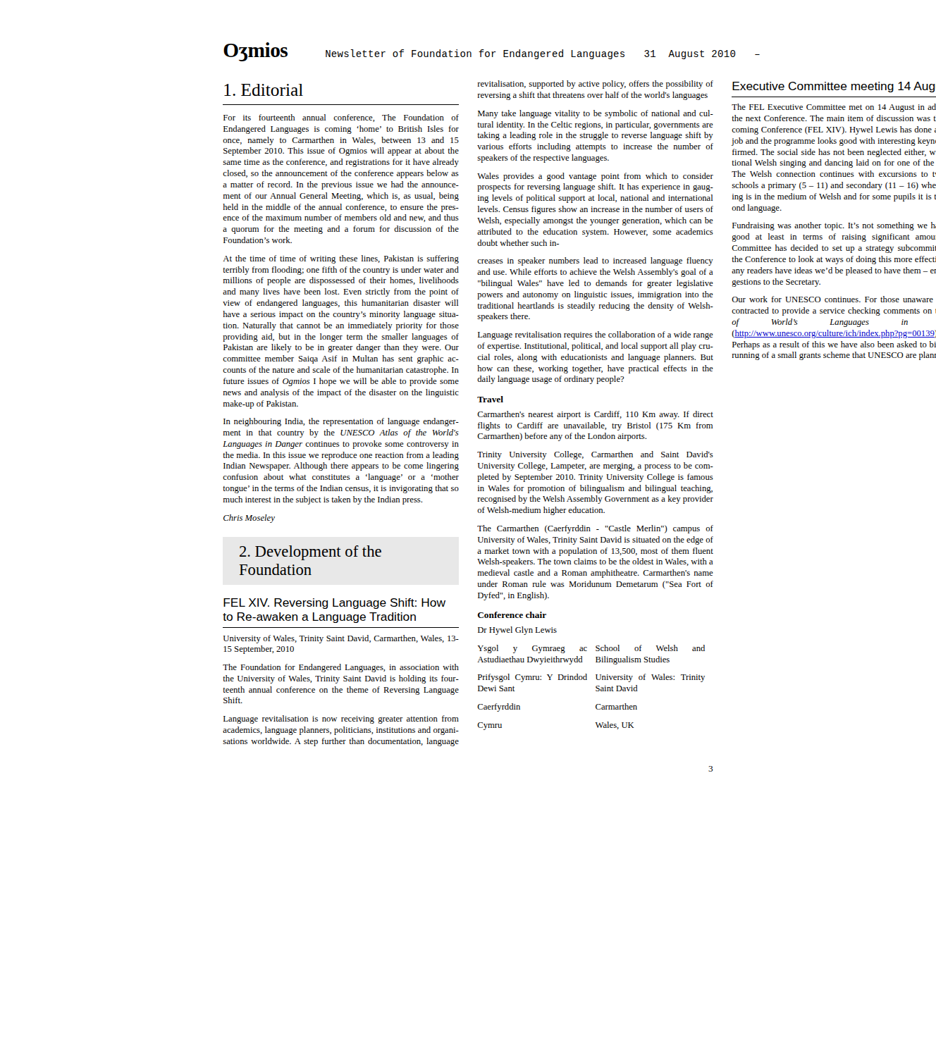Oʒmios
Newsletter of Foundation for Endangered Languages 31 August 2010 –
1. Editorial
For its fourteenth annual conference, The Foundation of Endangered Languages is coming ‘home’ to British Isles for once, namely to Carmarthen in Wales, between 13 and 15 September 2010. This issue of Ogmios will appear at about the same time as the conference, and registrations for it have already closed, so the announcement of the conference appears below as a matter of record. In the previous issue we had the announcement of our Annual General Meeting, which is, as usual, being held in the middle of the annual conference, to ensure the presence of the maximum number of members old and new, and thus a quorum for the meeting and a forum for discussion of the Foundation’s work.
At the time of time of writing these lines, Pakistan is suffering terribly from flooding; one fifth of the country is under water and millions of people are dispossessed of their homes, livelihoods and many lives have been lost. Even strictly from the point of view of endangered languages, this humanitarian disaster will have a serious impact on the country’s minority language situation. Naturally that cannot be an immediately priority for those providing aid, but in the longer term the smaller languages of Pakistan are likely to be in greater danger than they were. Our committee member Saiqa Asif in Multan has sent graphic accounts of the nature and scale of the humanitarian catastrophe. In future issues of Ogmios I hope we will be able to provide some news and analysis of the impact of the disaster on the linguistic make-up of Pakistan.
In neighbouring India, the representation of language endangerment in that country by the UNESCO Atlas of the World's Languages in Danger continues to provoke some controversy in the media. In this issue we reproduce one reaction from a leading Indian Newspaper. Although there appears to be come lingering confusion about what constitutes a ‘language’ or a ‘mother tongue’ in the terms of the Indian census, it is invigorating that so much interest in the subject is taken by the Indian press.
Chris Moseley
2. Development of the Foundation
FEL XIV. Reversing Language Shift: How to Re-awaken a Language Tradition
University of Wales, Trinity Saint David, Carmarthen, Wales, 13-15 September, 2010
The Foundation for Endangered Languages, in association with the University of Wales, Trinity Saint David is holding its fourteenth annual conference on the theme of Reversing Language Shift.
Language revitalisation is now receiving greater attention from academics, language planners, politicians, institutions and organisations worldwide. A step further than documentation, language revitalisation, supported by active policy, offers the possibility of reversing a shift that threatens over half of the world's languages
Many take language vitality to be symbolic of national and cultural identity. In the Celtic regions, in particular, governments are taking a leading role in the struggle to reverse language shift by various efforts including attempts to increase the number of speakers of the respective languages.
Wales provides a good vantage point from which to consider prospects for reversing language shift. It has experience in gauging levels of political support at local, national and international levels. Census figures show an increase in the number of users of Welsh, especially amongst the younger generation, which can be attributed to the education system. However, some academics doubt whether such in-
creases in speaker numbers lead to increased language fluency and use. While efforts to achieve the Welsh Assembly's goal of a "bilingual Wales" have led to demands for greater legislative powers and autonomy on linguistic issues, immigration into the traditional heartlands is steadily reducing the density of Welsh-speakers there.
Language revitalisation requires the collaboration of a wide range of expertise. Institutional, political, and local support all play crucial roles, along with educationists and language planners. But how can these, working together, have practical effects in the daily language usage of ordinary people?
Travel
Carmarthen's nearest airport is Cardiff, 110 Km away. If direct flights to Cardiff are unavailable, try Bristol (175 Km from Carmarthen) before any of the London airports.
Trinity University College, Carmarthen and Saint David's University College, Lampeter, are merging, a process to be completed by September 2010. Trinity University College is famous in Wales for promotion of bilingualism and bilingual teaching, recognised by the Welsh Assembly Government as a key provider of Welsh-medium higher education.
The Carmarthen (Caerfyrddin - "Castle Merlin") campus of University of Wales, Trinity Saint David is situated on the edge of a market town with a population of 13,500, most of them fluent Welsh-speakers. The town claims to be the oldest in Wales, with a medieval castle and a Roman amphitheatre. Carmarthen's name under Roman rule was Moridunum Demetarum ("Sea Fort of Dyfed", in English).
Conference chair
Dr Hywel Glyn Lewis
| Ysgol y Gymraeg ac Astudiaethau Dwyieithrwydd | School of Welsh and Bilingualism Studies |
| Prifysgol Cymru: Y Drindod Dewi Sant | University of Wales: Trinity Saint David |
| Caerfyrddin | Carmarthen |
| Cymru | Wales, UK |
Executive Committee meeting 14 August
The FEL Executive Committee met on 14 August in advance of the next Conference. The main item of discussion was the forthcoming Conference (FEL XIV). Hywel Lewis has done a sterling job and the programme looks good with interesting keynotes confirmed. The social side has not been neglected either, with traditional Welsh singing and dancing laid on for one of the evening. The Welsh connection continues with excursions to two local schools a primary (5 – 11) and secondary (11 – 16) where teaching is in the medium of Welsh and for some pupils it is their second language.
Fundraising was another topic. It’s not something we have been good at least in terms of raising significant amounts. The Committee has decided to set up a strategy subcommittee after the Conference to look at ways of doing this more effectively – if any readers have ideas we’d be pleased to have them – email suggestions to the Secretary.
Our work for UNESCO continues. For those unaware we have contracted to provide a service checking comments on the Atlas of World’s Languages in Danger (http://www.unesco.org/culture/ich/index.php?pg=00139). Perhaps as a result of this we have also been asked to bid for the running of a small grants scheme that UNESCO are planning.
3